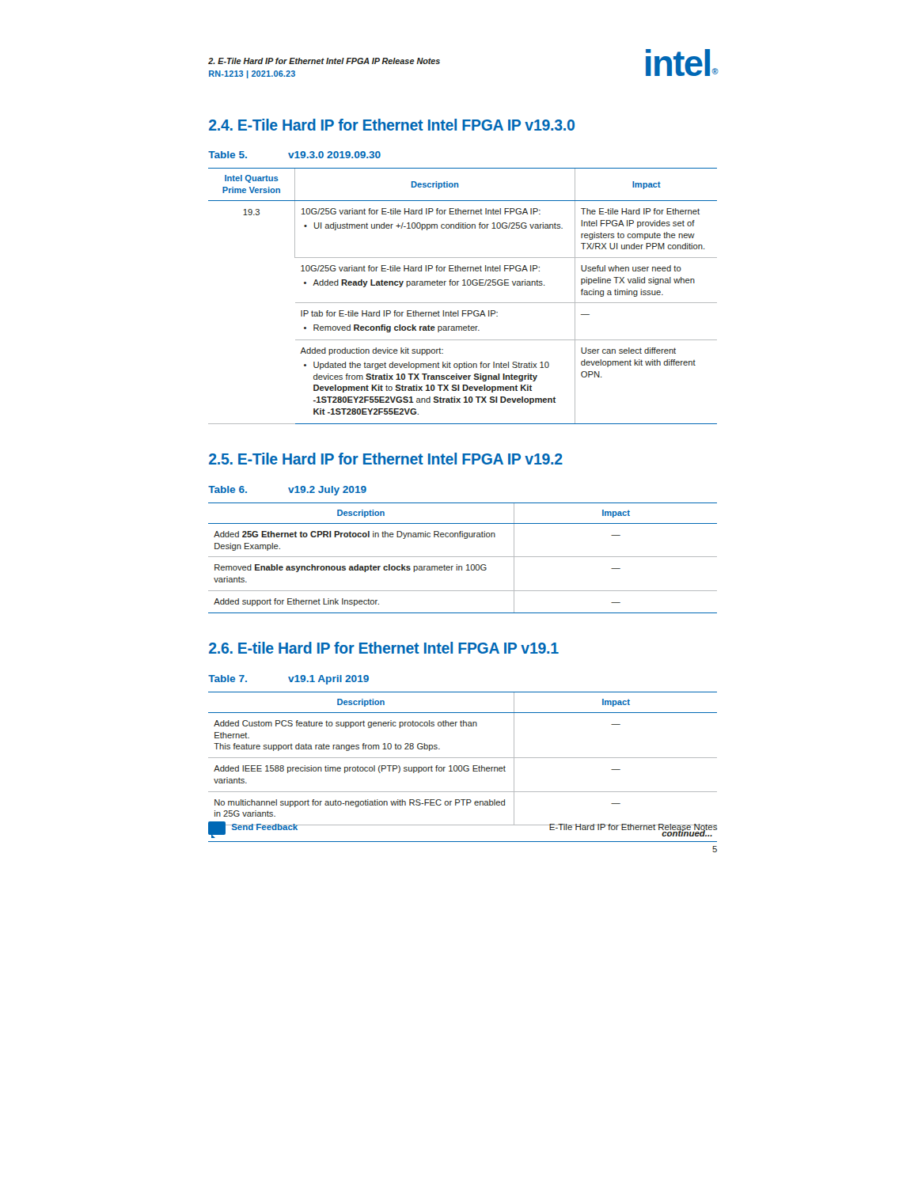2. E-Tile Hard IP for Ethernet Intel FPGA IP Release Notes
RN-1213 | 2021.06.23
intel®
2.4. E-Tile Hard IP for Ethernet Intel FPGA IP v19.3.0
Table 5. v19.3.0 2019.09.30
| Intel Quartus Prime Version | Description | Impact |
| --- | --- | --- |
| 19.3 | 10G/25G variant for E-tile Hard IP for Ethernet Intel FPGA IP: UI adjustment under +/-100ppm condition for 10G/25G variants. | The E-tile Hard IP for Ethernet Intel FPGA IP provides set of registers to compute the new TX/RX UI under PPM condition. |
| 10G/25G variant for E-tile Hard IP for Ethernet Intel FPGA IP: Added Ready Latency parameter for 10GE/25GE variants. | Useful when user need to pipeline TX valid signal when facing a timing issue. |
| IP tab for E-tile Hard IP for Ethernet Intel FPGA IP: Removed Reconfig clock rate parameter. | — |
| Added production device kit support: Updated the target development kit option for Intel Stratix 10 devices from Stratix 10 TX Transceiver Signal Integrity Development Kit to Stratix 10 TX SI Development Kit -1ST280EY2F55E2VGS1 and Stratix 10 TX SI Development Kit -1ST280EY2F55E2VG . | User can select different development kit with different OPN. |
2.5. E-Tile Hard IP for Ethernet Intel FPGA IP v19.2
Table 6. v19.2 July 2019
| Description | Impact |
| --- | --- |
| Added 25G Ethernet to CPRI Protocol in the Dynamic Reconfiguration Design Example. | — |
| Removed Enable asynchronous adapter clocks parameter in 100G variants. | — |
| Added support for Ethernet Link Inspector. | — |
2.6. E-tile Hard IP for Ethernet Intel FPGA IP v19.1
Table 7. v19.1 April 2019
| Description | Impact |
| --- | --- |
| Added Custom PCS feature to support generic protocols other than Ethernet. This feature support data rate ranges from 10 to 28 Gbps. | — |
| Added IEEE 1588 precision time protocol (PTP) support for 100G Ethernet variants. | — |
| No multichannel support for auto-negotiation with RS-FEC or PTP enabled in 25G variants. | — |
| continued... |
Send Feedback
E-Tile Hard IP for Ethernet Release Notes
5